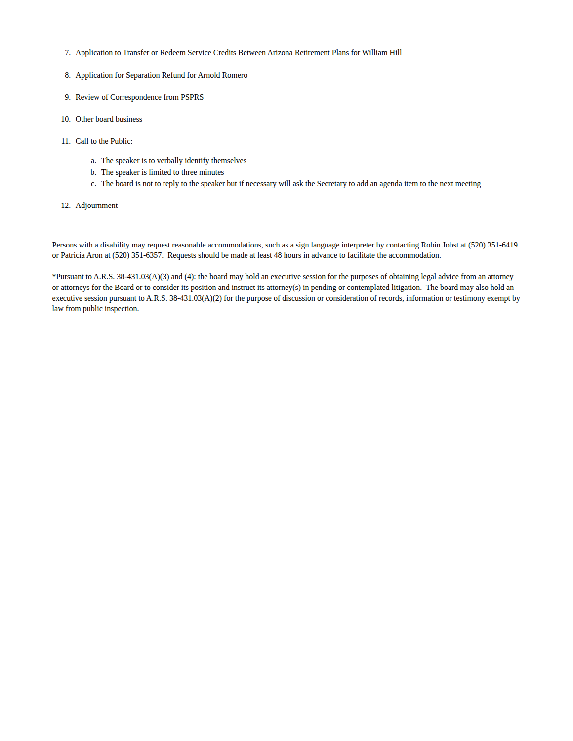Application to Transfer or Redeem Service Credits Between Arizona Retirement Plans for William Hill
Application for Separation Refund for Arnold Romero
Review of Correspondence from PSPRS
Other board business
Call to the Public:
The speaker is to verbally identify themselves
The speaker is limited to three minutes
The board is not to reply to the speaker but if necessary will ask the Secretary to add an agenda item to the next meeting
Adjournment
Persons with a disability may request reasonable accommodations, such as a sign language interpreter by contacting Robin Jobst at (520) 351-6419 or Patricia Aron at (520) 351-6357. Requests should be made at least 48 hours in advance to facilitate the accommodation.
*Pursuant to A.R.S. 38-431.03(A)(3) and (4): the board may hold an executive session for the purposes of obtaining legal advice from an attorney or attorneys for the Board or to consider its position and instruct its attorney(s) in pending or contemplated litigation. The board may also hold an executive session pursuant to A.R.S. 38-431.03(A)(2) for the purpose of discussion or consideration of records, information or testimony exempt by law from public inspection.